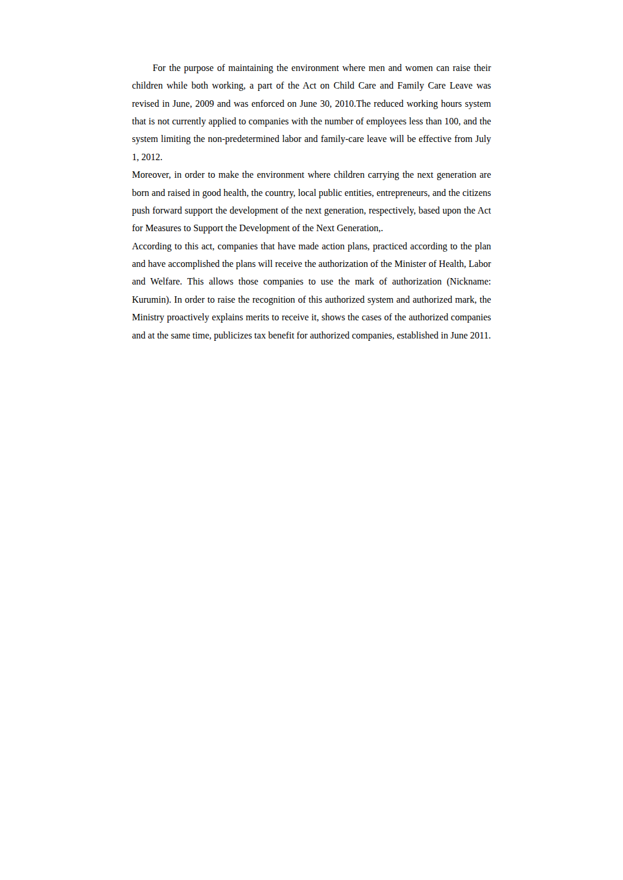For the purpose of maintaining the environment where men and women can raise their children while both working, a part of the Act on Child Care and Family Care Leave was revised in June, 2009 and was enforced on June 30, 2010.The reduced working hours system that is not currently applied to companies with the number of employees less than 100, and the system limiting the non-predetermined labor and family-care leave will be effective from July 1, 2012.
Moreover, in order to make the environment where children carrying the next generation are born and raised in good health, the country, local public entities, entrepreneurs, and the citizens push forward support the development of the next generation, respectively, based upon the Act for Measures to Support the Development of the Next Generation,.
According to this act, companies that have made action plans, practiced according to the plan and have accomplished the plans will receive the authorization of the Minister of Health, Labor and Welfare. This allows those companies to use the mark of authorization (Nickname: Kurumin). In order to raise the recognition of this authorized system and authorized mark, the Ministry proactively explains merits to receive it, shows the cases of the authorized companies and at the same time, publicizes tax benefit for authorized companies, established in June 2011.